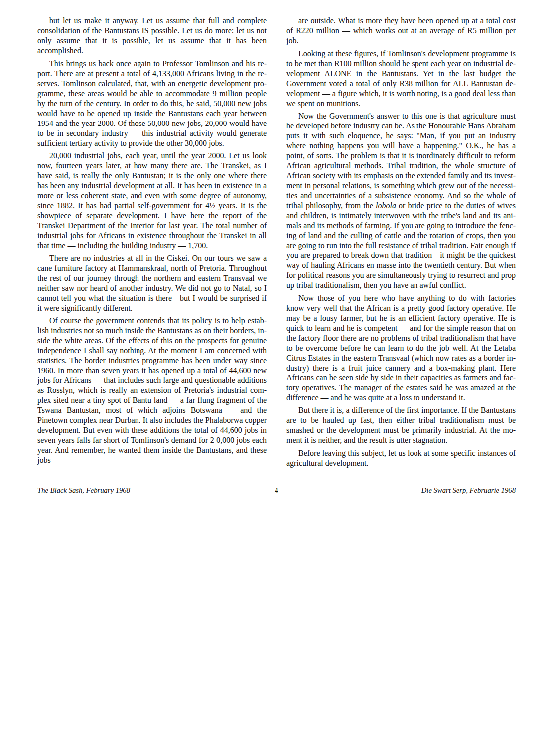but let us make it anyway. Let us assume that full and complete consolidation of the Bantustans IS possible. Let us do more: let us not only assume that it is possible, let us assume that it has been accomplished.
This brings us back once again to Professor Tomlinson and his report. There are at present a total of 4,133,000 Africans living in the reserves. Tomlinson calculated, that, with an energetic development programme, these areas would be able to accommodate 9 million people by the turn of the century. In order to do this, he said, 50,000 new jobs would have to be opened up inside the Bantustans each year between 1954 and the year 2000. Of those 50,000 new jobs, 20,000 would have to be in secondary industry — this industrial activity would generate sufficient tertiary activity to provide the other 30,000 jobs.
20,000 industrial jobs, each year, until the year 2000. Let us look now, fourteen years later, at how many there are. The Transkei, as I have said, is really the only Bantustan; it is the only one where there has been any industrial development at all. It has been in existence in a more or less coherent state, and even with some degree of autonomy, since 1882. It has had partial self-government for 4½ years. It is the showpiece of separate development. I have here the report of the Transkei Department of the Interior for last year. The total number of industrial jobs for Africans in existence throughout the Transkei in all that time — including the building industry — 1,700.
There are no industries at all in the Ciskei. On our tours we saw a cane furniture factory at Hammanskraal, north of Pretoria. Throughout the rest of our journey through the northern and eastern Transvaal we neither saw nor heard of another industry. We did not go to Natal, so I cannot tell you what the situation is there—but I would be surprised if it were significantly different.
Of course the government contends that its policy is to help establish industries not so much inside the Bantustans as on their borders, inside the white areas. Of the effects of this on the prospects for genuine independence I shall say nothing. At the moment I am concerned with statistics. The border industries programme has been under way since 1960. In more than seven years it has opened up a total of 44,600 new jobs for Africans — that includes such large and questionable additions as Rosslyn, which is really an extension of Pretoria's industrial complex sited near a tiny spot of Bantu land — a far flung fragment of the Tswana Bantustan, most of which adjoins Botswana — and the Pinetown complex near Durban. It also includes the Phalaborwa copper development. But even with these additions the total of 44,600 jobs in seven years falls far short of Tomlinson's demand for 2 0,000 jobs each year. And remember, he wanted them inside the Bantustans, and these jobs
are outside. What is more they have been opened up at a total cost of R220 million — which works out at an average of R5 million per job.
Looking at these figures, if Tomlinson's development programme is to be met than R100 million should be spent each year on industrial development ALONE in the Bantustans. Yet in the last budget the Government voted a total of only R38 million for ALL Bantustan development — a figure which, it is worth noting, is a good deal less than we spent on munitions.
Now the Government's answer to this one is that agriculture must be developed before industry can be. As the Honourable Hans Abraham puts it with such eloquence, he says: "Man, if you put an industry where nothing happens you will have a happening." O.K., he has a point, of sorts. The problem is that it is inordinately difficult to reform African agricultural methods. Tribal tradition, the whole structure of African society with its emphasis on the extended family and its investment in personal relations, is something which grew out of the necessities and uncertainties of a subsistence economy. And so the whole of tribal philosophy, from the lobola or bride price to the duties of wives and children, is intimately interwoven with the tribe's land and its animals and its methods of farming. If you are going to introduce the fencing of land and the culling of cattle and the rotation of crops, then you are going to run into the full resistance of tribal tradition. Fair enough if you are prepared to break down that tradition—it might be the quickest way of hauling Africans en masse into the twentieth century. But when for political reasons you are simultaneously trying to resurrect and prop up tribal traditionalism, then you have an awful conflict.
Now those of you here who have anything to do with factories know very well that the African is a pretty good factory operative. He may be a lousy farmer, but he is an efficient factory operative. He is quick to learn and he is competent — and for the simple reason that on the factory floor there are no problems of tribal traditionalism that have to be overcome before he can learn to do the job well. At the Letaba Citrus Estates in the eastern Transvaal (which now rates as a border industry) there is a fruit juice cannery and a box-making plant. Here Africans can be seen side by side in their capacities as farmers and factory operatives. The manager of the estates said he was amazed at the difference — and he was quite at a loss to understand it.
But there it is, a difference of the first importance. If the Bantustans are to be hauled up fast, then either tribal traditionalism must be smashed or the development must be primarily industrial. At the moment it is neither, and the result is utter stagnation.
Before leaving this subject, let us look at some specific instances of agricultural development.
The Black Sash, February 1968
4
Die Swart Serp, Februarie 1968